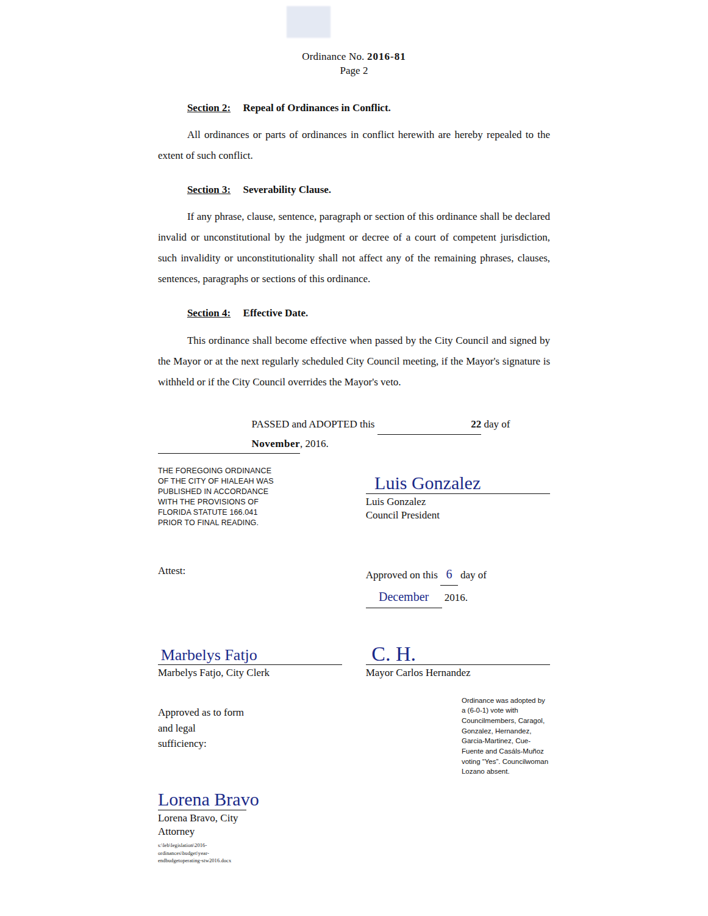Ordinance No. 2016-81
Page 2
Section 2: Repeal of Ordinances in Conflict.
All ordinances or parts of ordinances in conflict herewith are hereby repealed to the extent of such conflict.
Section 3: Severability Clause.
If any phrase, clause, sentence, paragraph or section of this ordinance shall be declared invalid or unconstitutional by the judgment or decree of a court of competent jurisdiction, such invalidity or unconstitutionality shall not affect any of the remaining phrases, clauses, sentences, paragraphs or sections of this ordinance.
Section 4: Effective Date.
This ordinance shall become effective when passed by the City Council and signed by the Mayor or at the next regularly scheduled City Council meeting, if the Mayor's signature is withheld or if the City Council overrides the Mayor's veto.
PASSED and ADOPTED this 22 day of November, 2016.
The foregoing ordinance
of the City of Hialeah was
published in accordance
with the provisions of
Florida Statute 166.041
prior to final reading.
Luis Gonzalez
Luis Gonzalez
Council President
Attest:
Approved on this 6 day of December 2016.
Marbelys Fatjo
Marbelys Fatjo, City Clerk
C. H.
Mayor Carlos Hernandez
Approved as to form and legal sufficiency:
Lorena Bravo
Lorena Bravo, City Attorney
s:\leb\legislation\2016-ordinances\budget\year-endbudgetoperating-stw2016.docx
Ordinance was adopted by a (6-0-1) vote with Councilmembers, Caragol, Gonzalez, Hernandez, Garcia-Martinez, Cue-Fuente and Casáls-Muñoz voting “Yes”. Councilwoman Lozano absent.